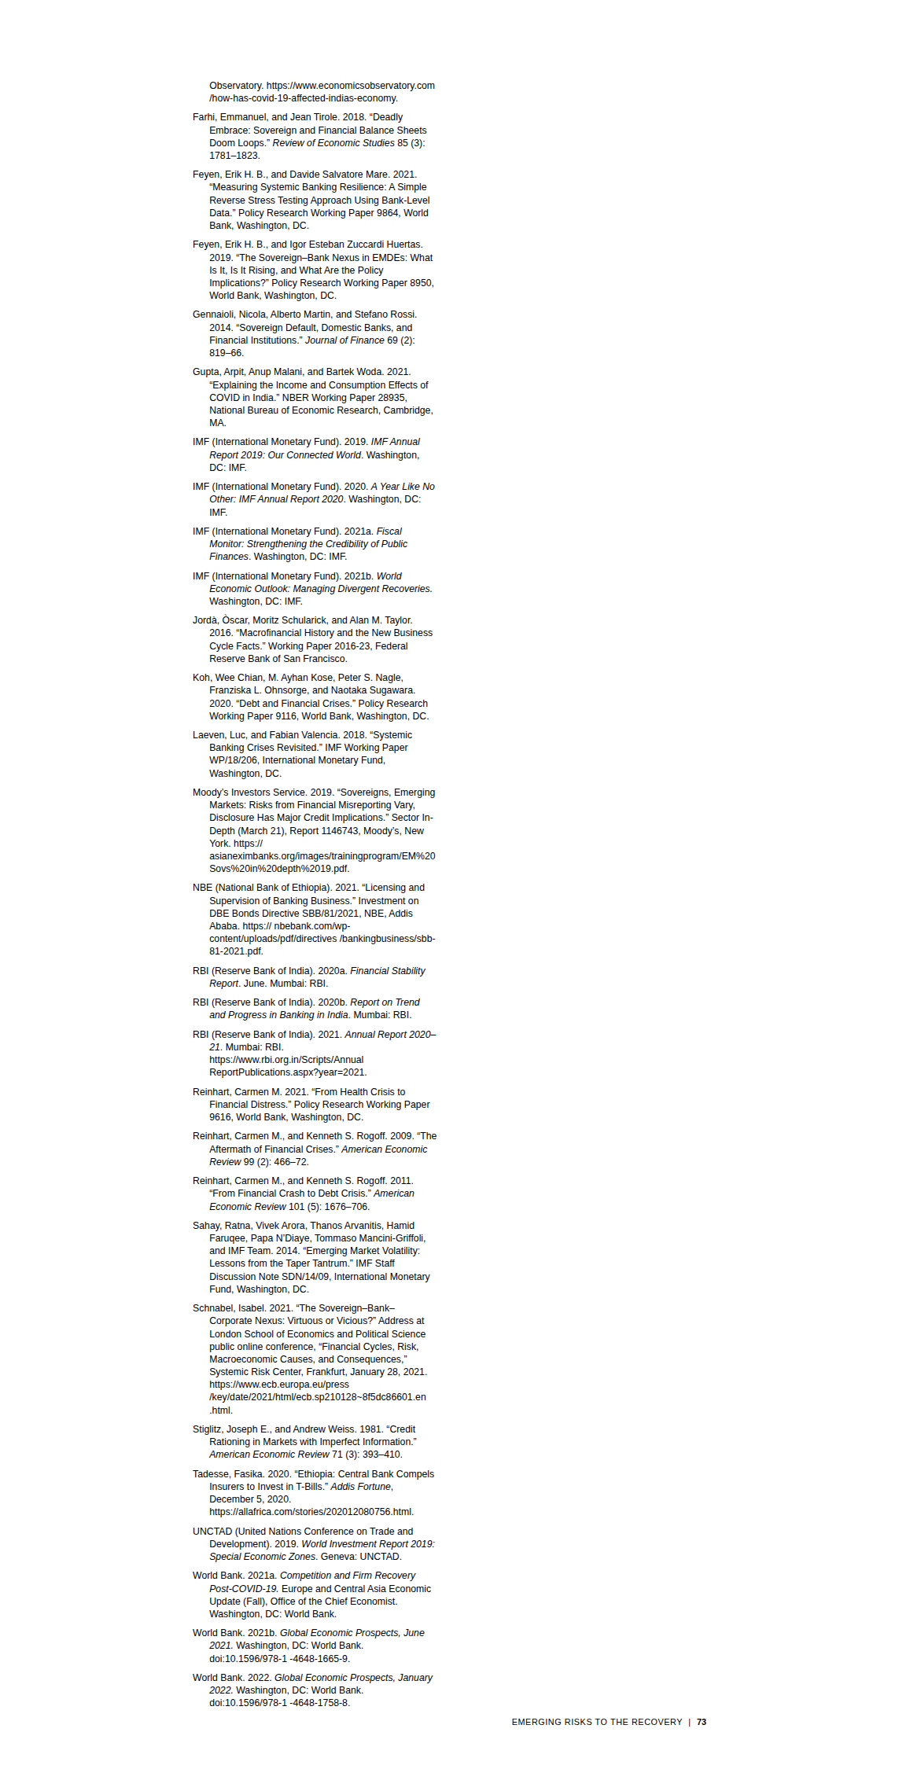Observatory. https://www.economicsobservatory.com /how-has-covid-19-affected-indias-economy.
Farhi, Emmanuel, and Jean Tirole. 2018. “Deadly Embrace: Sovereign and Financial Balance Sheets Doom Loops.” Review of Economic Studies 85 (3): 1781–1823.
Feyen, Erik H. B., and Davide Salvatore Mare. 2021. “Measuring Systemic Banking Resilience: A Simple Reverse Stress Testing Approach Using Bank-Level Data.” Policy Research Working Paper 9864, World Bank, Washington, DC.
Feyen, Erik H. B., and Igor Esteban Zuccardi Huertas. 2019. “The Sovereign–Bank Nexus in EMDEs: What Is It, Is It Rising, and What Are the Policy Implications?” Policy Research Working Paper 8950, World Bank, Washington, DC.
Gennaioli, Nicola, Alberto Martin, and Stefano Rossi. 2014. “Sovereign Default, Domestic Banks, and Financial Institutions.” Journal of Finance 69 (2): 819–66.
Gupta, Arpit, Anup Malani, and Bartek Woda. 2021. “Explaining the Income and Consumption Effects of COVID in India.” NBER Working Paper 28935, National Bureau of Economic Research, Cambridge, MA.
IMF (International Monetary Fund). 2019. IMF Annual Report 2019: Our Connected World. Washington, DC: IMF.
IMF (International Monetary Fund). 2020. A Year Like No Other: IMF Annual Report 2020. Washington, DC: IMF.
IMF (International Monetary Fund). 2021a. Fiscal Monitor: Strengthening the Credibility of Public Finances. Washington, DC: IMF.
IMF (International Monetary Fund). 2021b. World Economic Outlook: Managing Divergent Recoveries. Washington, DC: IMF.
Jordà, Òscar, Moritz Schularick, and Alan M. Taylor. 2016. “Macrofinancial History and the New Business Cycle Facts.” Working Paper 2016-23, Federal Reserve Bank of San Francisco.
Koh, Wee Chian, M. Ayhan Kose, Peter S. Nagle, Franziska L. Ohnsorge, and Naotaka Sugawara. 2020. “Debt and Financial Crises.” Policy Research Working Paper 9116, World Bank, Washington, DC.
Laeven, Luc, and Fabian Valencia. 2018. “Systemic Banking Crises Revisited.” IMF Working Paper WP/18/206, International Monetary Fund, Washington, DC.
Moody’s Investors Service. 2019. “Sovereigns, Emerging Markets: Risks from Financial Misreporting Vary, Disclosure Has Major Credit Implications.” Sector In-Depth (March 21), Report 1146743, Moody’s, New York. https:// asianeximbanks.org/images/trainingprogram/EM%20 Sovs%20in%20depth%2019.pdf.
NBE (National Bank of Ethiopia). 2021. “Licensing and Supervision of Banking Business.” Investment on DBE Bonds Directive SBB/81/2021, NBE, Addis Ababa. https:// nbebank.com/wp-content/uploads/pdf/directives /bankingbusiness/sbb-81-2021.pdf.
RBI (Reserve Bank of India). 2020a. Financial Stability Report. June. Mumbai: RBI.
RBI (Reserve Bank of India). 2020b. Report on Trend and Progress in Banking in India. Mumbai: RBI.
RBI (Reserve Bank of India). 2021. Annual Report 2020–21. Mumbai: RBI. https://www.rbi.org.in/Scripts/Annual ReportPublications.aspx?year=2021.
Reinhart, Carmen M. 2021. “From Health Crisis to Financial Distress.” Policy Research Working Paper 9616, World Bank, Washington, DC.
Reinhart, Carmen M., and Kenneth S. Rogoff. 2009. “The Aftermath of Financial Crises.” American Economic Review 99 (2): 466–72.
Reinhart, Carmen M., and Kenneth S. Rogoff. 2011. “From Financial Crash to Debt Crisis.” American Economic Review 101 (5): 1676–706.
Sahay, Ratna, Vivek Arora, Thanos Arvanitis, Hamid Faruqee, Papa N’Diaye, Tommaso Mancini-Griffoli, and IMF Team. 2014. “Emerging Market Volatility: Lessons from the Taper Tantrum.” IMF Staff Discussion Note SDN/14/09, International Monetary Fund, Washington, DC.
Schnabel, Isabel. 2021. “The Sovereign–Bank–Corporate Nexus: Virtuous or Vicious?” Address at London School of Economics and Political Science public online conference, “Financial Cycles, Risk, Macroeconomic Causes, and Consequences,” Systemic Risk Center, Frankfurt, January 28, 2021. https://www.ecb.europa.eu/press /key/date/2021/html/ecb.sp210128~8f5dc86601.en .html.
Stiglitz, Joseph E., and Andrew Weiss. 1981. “Credit Rationing in Markets with Imperfect Information.” American Economic Review 71 (3): 393–410.
Tadesse, Fasika. 2020. “Ethiopia: Central Bank Compels Insurers to Invest in T-Bills.” Addis Fortune, December 5, 2020. https://allafrica.com/stories/202012080756.html.
UNCTAD (United Nations Conference on Trade and Development). 2019. World Investment Report 2019: Special Economic Zones. Geneva: UNCTAD.
World Bank. 2021a. Competition and Firm Recovery Post-COVID-19. Europe and Central Asia Economic Update (Fall), Office of the Chief Economist. Washington, DC: World Bank.
World Bank. 2021b. Global Economic Prospects, June 2021. Washington, DC: World Bank. doi:10.1596/978-1 -4648-1665-9.
World Bank. 2022. Global Economic Prospects, January 2022. Washington, DC: World Bank. doi:10.1596/978-1 -4648-1758-8.
EMERGING RISKS TO THE RECOVERY | 73